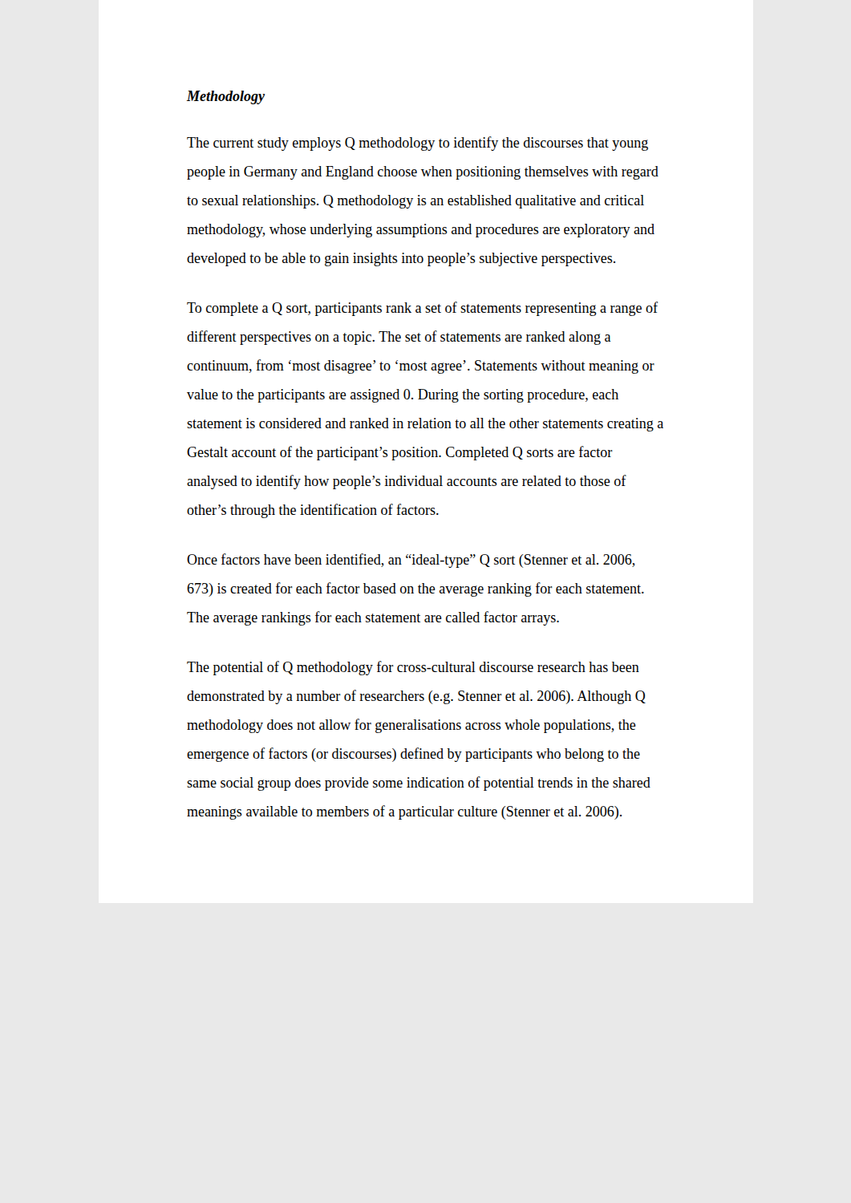Methodology
The current study employs Q methodology to identify the discourses that young people in Germany and England choose when positioning themselves with regard to sexual relationships. Q methodology is an established qualitative and critical methodology, whose underlying assumptions and procedures are exploratory and developed to be able to gain insights into people’s subjective perspectives.
To complete a Q sort, participants rank a set of statements representing a range of different perspectives on a topic. The set of statements are ranked along a continuum, from ‘most disagree’ to ‘most agree’. Statements without meaning or value to the participants are assigned 0. During the sorting procedure, each statement is considered and ranked in relation to all the other statements creating a Gestalt account of the participant’s position. Completed Q sorts are factor analysed to identify how people’s individual accounts are related to those of other’s through the identification of factors.
Once factors have been identified, an “ideal-type” Q sort (Stenner et al. 2006, 673) is created for each factor based on the average ranking for each statement. The average rankings for each statement are called factor arrays.
The potential of Q methodology for cross-cultural discourse research has been demonstrated by a number of researchers (e.g. Stenner et al. 2006). Although Q methodology does not allow for generalisations across whole populations, the emergence of factors (or discourses) defined by participants who belong to the same social group does provide some indication of potential trends in the shared meanings available to members of a particular culture (Stenner et al. 2006).